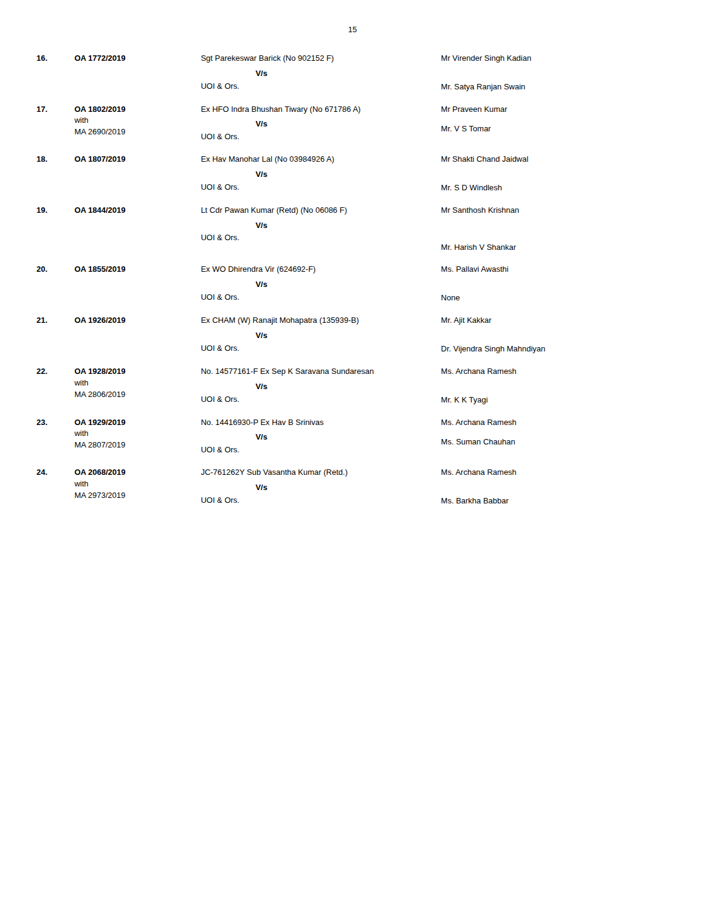15
| 16. | OA 1772/2019 | Sgt Parekeswar Barick (No 902152 F) V/s UOI & Ors. | Mr Virender Singh Kadian Mr. Satya Ranjan Swain |
| 17. | OA 1802/2019 with MA 2690/2019 | Ex HFO Indra Bhushan Tiwary (No 671786 A) V/s UOI & Ors. | Mr Praveen Kumar Mr. V S Tomar |
| 18. | OA 1807/2019 | Ex Hav Manohar Lal (No 03984926 A) V/s UOI & Ors. | Mr Shakti Chand Jaidwal Mr. S D Windlesh |
| 19. | OA 1844/2019 | Lt Cdr Pawan Kumar (Retd) (No 06086 F) V/s UOI & Ors. | Mr Santhosh Krishnan Mr. Harish V Shankar |
| 20. | OA 1855/2019 | Ex WO Dhirendra Vir (624692-F) V/s UOI & Ors. | Ms. Pallavi Awasthi None |
| 21. | OA 1926/2019 | Ex CHAM (W) Ranajit Mohapatra (135939-B) V/s UOI & Ors. | Mr. Ajit Kakkar Dr. Vijendra Singh Mahndiyan |
| 22. | OA 1928/2019 with MA 2806/2019 | No. 14577161-F Ex Sep K Saravana Sundaresan V/s UOI & Ors. | Ms. Archana Ramesh Mr. K K Tyagi |
| 23. | OA 1929/2019 with MA 2807/2019 | No. 14416930-P Ex Hav B Srinivas V/s UOI & Ors. | Ms. Archana Ramesh Ms. Suman Chauhan |
| 24. | OA 2068/2019 with MA 2973/2019 | JC-761262Y Sub Vasantha Kumar (Retd.) V/s UOI & Ors. | Ms. Archana Ramesh Ms. Barkha Babbar |